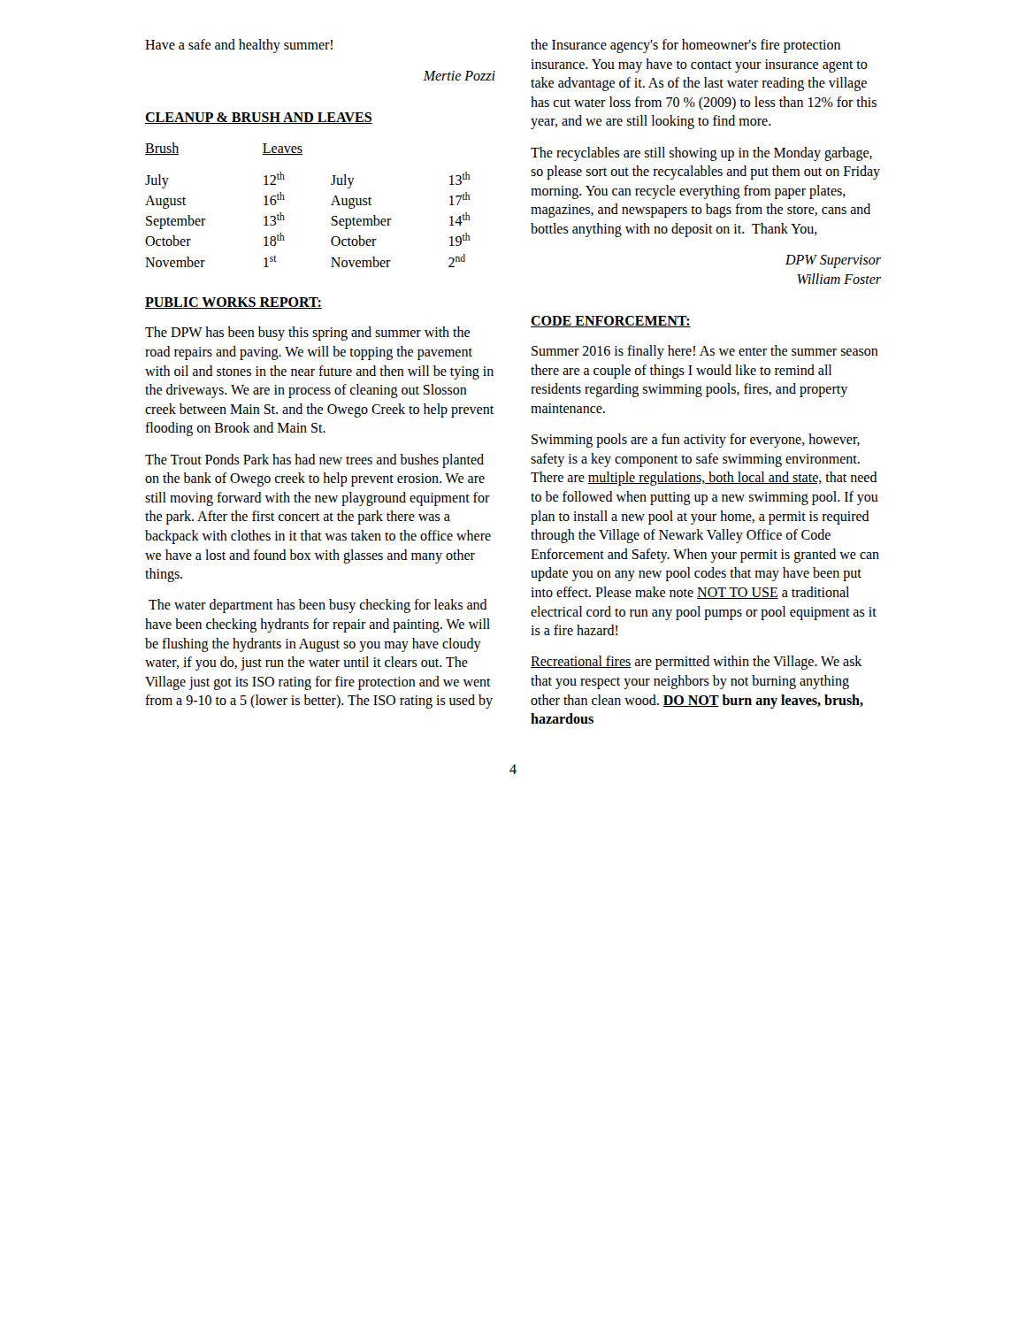Have a safe and healthy summer!
Mertie Pozzi
CLEANUP & BRUSH AND LEAVES
| Brush | Leaves |
| --- | --- |
| July | 12 th | July | 13 th |
| August | 16 th | August | 17 th |
| September | 13 th | September | 14 th |
| October | 18 th | October | 19 th |
| November | 1 st | November | 2 nd |
PUBLIC WORKS REPORT:
The DPW has been busy this spring and summer with the road repairs and paving. We will be topping the pavement with oil and stones in the near future and then will be tying in the driveways. We are in process of cleaning out Slosson creek between Main St. and the Owego Creek to help prevent flooding on Brook and Main St.
The Trout Ponds Park has had new trees and bushes planted on the bank of Owego creek to help prevent erosion. We are still moving forward with the new playground equipment for the park. After the first concert at the park there was a backpack with clothes in it that was taken to the office where we have a lost and found box with glasses and many other things.
The water department has been busy checking for leaks and have been checking hydrants for repair and painting. We will be flushing the hydrants in August so you may have cloudy water, if you do, just run the water until it clears out. The Village just got its ISO rating for fire protection and we went from a 9-10 to a 5 (lower is better). The ISO rating is used by the Insurance agency's for homeowner's fire protection insurance. You may have to contact your insurance agent to take advantage of it. As of the last water reading the village has cut water loss from 70 % (2009) to less than 12% for this year, and we are still looking to find more.
The recyclables are still showing up in the Monday garbage, so please sort out the recycalables and put them out on Friday morning. You can recycle everything from paper plates, magazines, and newspapers to bags from the store, cans and bottles anything with no deposit on it. Thank You,
DPW Supervisor
William Foster
CODE ENFORCEMENT:
Summer 2016 is finally here! As we enter the summer season there are a couple of things I would like to remind all residents regarding swimming pools, fires, and property maintenance.
Swimming pools are a fun activity for everyone, however, safety is a key component to safe swimming environment. There are multiple regulations, both local and state, that need to be followed when putting up a new swimming pool. If you plan to install a new pool at your home, a permit is required through the Village of Newark Valley Office of Code Enforcement and Safety. When your permit is granted we can update you on any new pool codes that may have been put into effect. Please make note NOT TO USE a traditional electrical cord to run any pool pumps or pool equipment as it is a fire hazard!
Recreational fires are permitted within the Village. We ask that you respect your neighbors by not burning anything other than clean wood. DO NOT burn any leaves, brush, hazardous
4